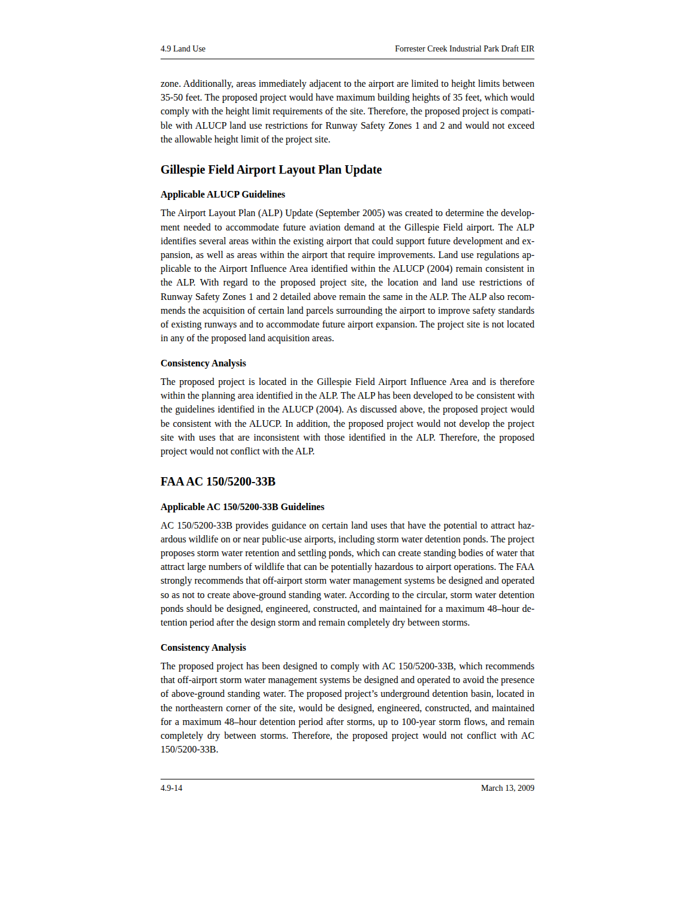4.9 Land Use
Forrester Creek Industrial Park Draft EIR
zone. Additionally, areas immediately adjacent to the airport are limited to height limits between 35-50 feet. The proposed project would have maximum building heights of 35 feet, which would comply with the height limit requirements of the site. Therefore, the proposed project is compatible with ALUCP land use restrictions for Runway Safety Zones 1 and 2 and would not exceed the allowable height limit of the project site.
Gillespie Field Airport Layout Plan Update
Applicable ALUCP Guidelines
The Airport Layout Plan (ALP) Update (September 2005) was created to determine the development needed to accommodate future aviation demand at the Gillespie Field airport. The ALP identifies several areas within the existing airport that could support future development and expansion, as well as areas within the airport that require improvements. Land use regulations applicable to the Airport Influence Area identified within the ALUCP (2004) remain consistent in the ALP. With regard to the proposed project site, the location and land use restrictions of Runway Safety Zones 1 and 2 detailed above remain the same in the ALP. The ALP also recommends the acquisition of certain land parcels surrounding the airport to improve safety standards of existing runways and to accommodate future airport expansion. The project site is not located in any of the proposed land acquisition areas.
Consistency Analysis
The proposed project is located in the Gillespie Field Airport Influence Area and is therefore within the planning area identified in the ALP. The ALP has been developed to be consistent with the guidelines identified in the ALUCP (2004). As discussed above, the proposed project would be consistent with the ALUCP. In addition, the proposed project would not develop the project site with uses that are inconsistent with those identified in the ALP. Therefore, the proposed project would not conflict with the ALP.
FAA AC 150/5200-33B
Applicable AC 150/5200-33B Guidelines
AC 150/5200-33B provides guidance on certain land uses that have the potential to attract hazardous wildlife on or near public-use airports, including storm water detention ponds. The project proposes storm water retention and settling ponds, which can create standing bodies of water that attract large numbers of wildlife that can be potentially hazardous to airport operations. The FAA strongly recommends that off-airport storm water management systems be designed and operated so as not to create above-ground standing water. According to the circular, storm water detention ponds should be designed, engineered, constructed, and maintained for a maximum 48–hour detention period after the design storm and remain completely dry between storms.
Consistency Analysis
The proposed project has been designed to comply with AC 150/5200-33B, which recommends that off-airport storm water management systems be designed and operated to avoid the presence of above-ground standing water. The proposed project’s underground detention basin, located in the northeastern corner of the site, would be designed, engineered, constructed, and maintained for a maximum 48–hour detention period after storms, up to 100-year storm flows, and remain completely dry between storms. Therefore, the proposed project would not conflict with AC 150/5200-33B.
4.9-14
March 13, 2009